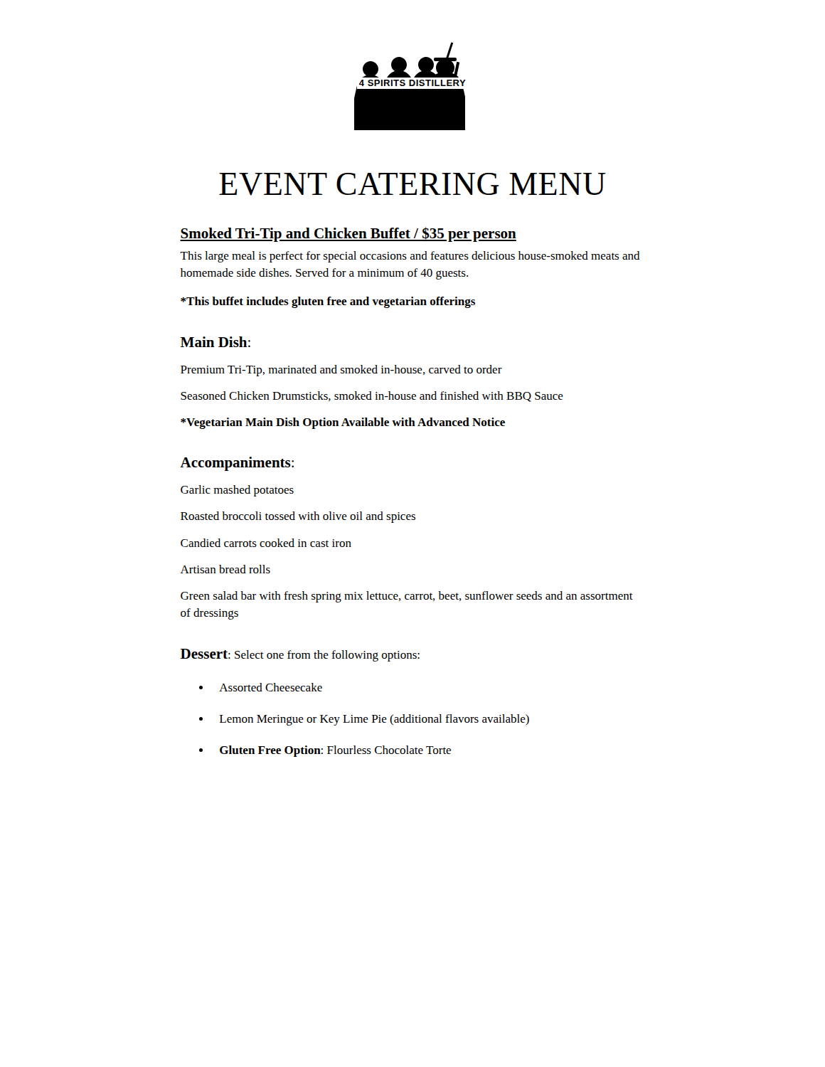4 SPIRITS DISTILLERY
EVENT CATERING MENU
Smoked Tri-Tip and Chicken Buffet / $35 per person
This large meal is perfect for special occasions and features delicious house-smoked meats and homemade side dishes. Served for a minimum of 40 guests.
*This buffet includes gluten free and vegetarian offerings
Main Dish:
Premium Tri-Tip, marinated and smoked in-house, carved to order
Seasoned Chicken Drumsticks, smoked in-house and finished with BBQ Sauce
*Vegetarian Main Dish Option Available with Advanced Notice
Accompaniments:
Garlic mashed potatoes
Roasted broccoli tossed with olive oil and spices
Candied carrots cooked in cast iron
Artisan bread rolls
Green salad bar with fresh spring mix lettuce, carrot, beet, sunflower seeds and an assortment of dressings
Dessert: Select one from the following options:
Assorted Cheesecake
Lemon Meringue or Key Lime Pie (additional flavors available)
Gluten Free Option: Flourless Chocolate Torte